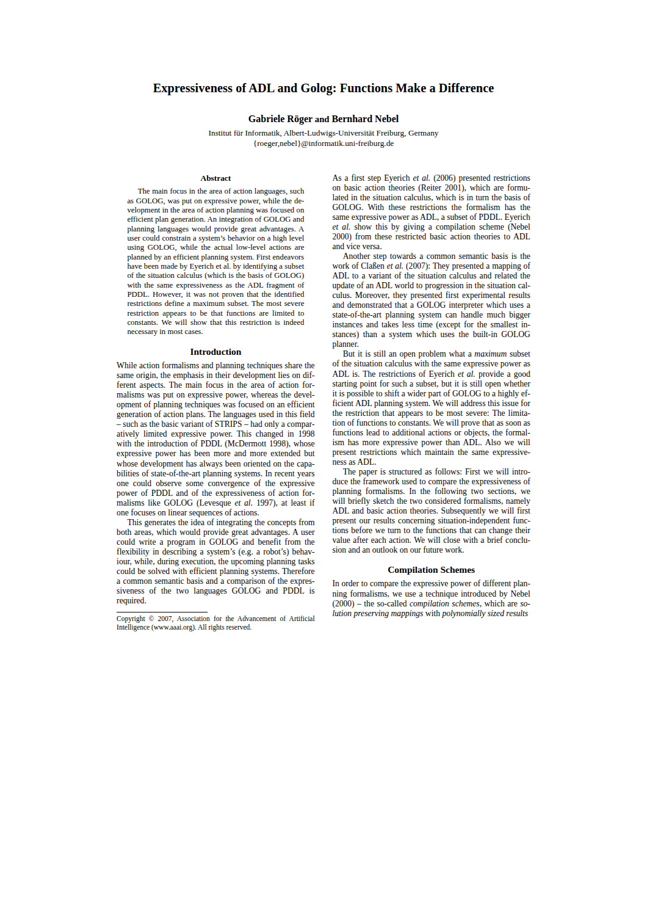Expressiveness of ADL and Golog: Functions Make a Difference
Gabriele Röger and Bernhard Nebel
Institut für Informatik, Albert-Ludwigs-Universität Freiburg, Germany
{roeger,nebel}@informatik.uni-freiburg.de
Abstract
The main focus in the area of action languages, such as GOLOG, was put on expressive power, while the development in the area of action planning was focused on efficient plan generation. An integration of GOLOG and planning languages would provide great advantages. A user could constrain a system’s behavior on a high level using GOLOG, while the actual low-level actions are planned by an efficient planning system. First endeavors have been made by Eyerich et al. by identifying a subset of the situation calculus (which is the basis of GOLOG) with the same expressiveness as the ADL fragment of PDDL. However, it was not proven that the identified restrictions define a maximum subset. The most severe restriction appears to be that functions are limited to constants. We will show that this restriction is indeed necessary in most cases.
Introduction
While action formalisms and planning techniques share the same origin, the emphasis in their development lies on different aspects. The main focus in the area of action formalisms was put on expressive power, whereas the development of planning techniques was focused on an efficient generation of action plans. The languages used in this field – such as the basic variant of STRIPS – had only a comparatively limited expressive power. This changed in 1998 with the introduction of PDDL (McDermott 1998), whose expressive power has been more and more extended but whose development has always been oriented on the capabilities of state-of-the-art planning systems. In recent years one could observe some convergence of the expressive power of PDDL and of the expressiveness of action formalisms like GOLOG (Levesque et al. 1997), at least if one focuses on linear sequences of actions.
This generates the idea of integrating the concepts from both areas, which would provide great advantages. A user could write a program in GOLOG and benefit from the flexibility in describing a system’s (e.g. a robot’s) behaviour, while, during execution, the upcoming planning tasks could be solved with efficient planning systems. Therefore a common semantic basis and a comparison of the expressiveness of the two languages GOLOG and PDDL is required.
Copyright © 2007, Association for the Advancement of Artificial Intelligence (www.aaai.org). All rights reserved.
As a first step Eyerich et al. (2006) presented restrictions on basic action theories (Reiter 2001), which are formulated in the situation calculus, which is in turn the basis of GOLOG. With these restrictions the formalism has the same expressive power as ADL, a subset of PDDL. Eyerich et al. show this by giving a compilation scheme (Nebel 2000) from these restricted basic action theories to ADL and vice versa.
Another step towards a common semantic basis is the work of Claßen et al. (2007): They presented a mapping of ADL to a variant of the situation calculus and related the update of an ADL world to progression in the situation calculus. Moreover, they presented first experimental results and demonstrated that a GOLOG interpreter which uses a state-of-the-art planning system can handle much bigger instances and takes less time (except for the smallest instances) than a system which uses the built-in GOLOG planner.
But it is still an open problem what a maximum subset of the situation calculus with the same expressive power as ADL is. The restrictions of Eyerich et al. provide a good starting point for such a subset, but it is still open whether it is possible to shift a wider part of GOLOG to a highly efficient ADL planning system. We will address this issue for the restriction that appears to be most severe: The limitation of functions to constants. We will prove that as soon as functions lead to additional actions or objects, the formalism has more expressive power than ADL. Also we will present restrictions which maintain the same expressiveness as ADL.
The paper is structured as follows: First we will introduce the framework used to compare the expressiveness of planning formalisms. In the following two sections, we will briefly sketch the two considered formalisms, namely ADL and basic action theories. Subsequently we will first present our results concerning situation-independent functions before we turn to the functions that can change their value after each action. We will close with a brief conclusion and an outlook on our future work.
Compilation Schemes
In order to compare the expressive power of different planning formalisms, we use a technique introduced by Nebel (2000) – the so-called compilation schemes, which are solution preserving mappings with polynomially sized results